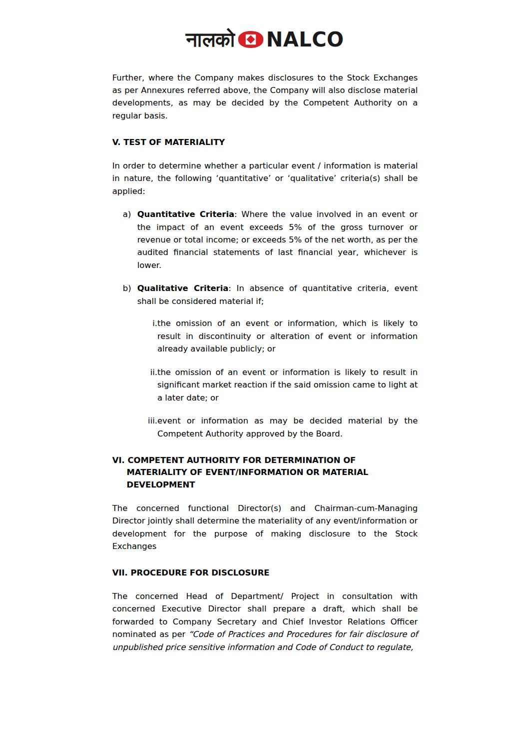नालको NALCO
Further, where the Company makes disclosures to the Stock Exchanges as per Annexures referred above, the Company will also disclose material developments, as may be decided by the Competent Authority on a regular basis.
V. Test of Materiality
In order to determine whether a particular event / information is material in nature, the following ‘quantitative’ or ‘qualitative’ criteria(s) shall be applied:
a) Quantitative Criteria: Where the value involved in an event or the impact of an event exceeds 5% of the gross turnover or revenue or total income; or exceeds 5% of the net worth, as per the audited financial statements of last financial year, whichever is lower.
b) Qualitative Criteria: In absence of quantitative criteria, event shall be considered material if;
i. the omission of an event or information, which is likely to result in discontinuity or alteration of event or information already available publicly; or
ii. the omission of an event or information is likely to result in significant market reaction if the said omission came to light at a later date; or
iii. event or information as may be decided material by the Competent Authority approved by the Board.
VI. Competent Authority for determination of materiality of event/information or material development
The concerned functional Director(s) and Chairman-cum-Managing Director jointly shall determine the materiality of any event/information or development for the purpose of making disclosure to the Stock Exchanges
VII. Procedure for Disclosure
The concerned Head of Department/ Project in consultation with concerned Executive Director shall prepare a draft, which shall be forwarded to Company Secretary and Chief Investor Relations Officer nominated as per “Code of Practices and Procedures for fair disclosure of unpublished price sensitive information and Code of Conduct to regulate,